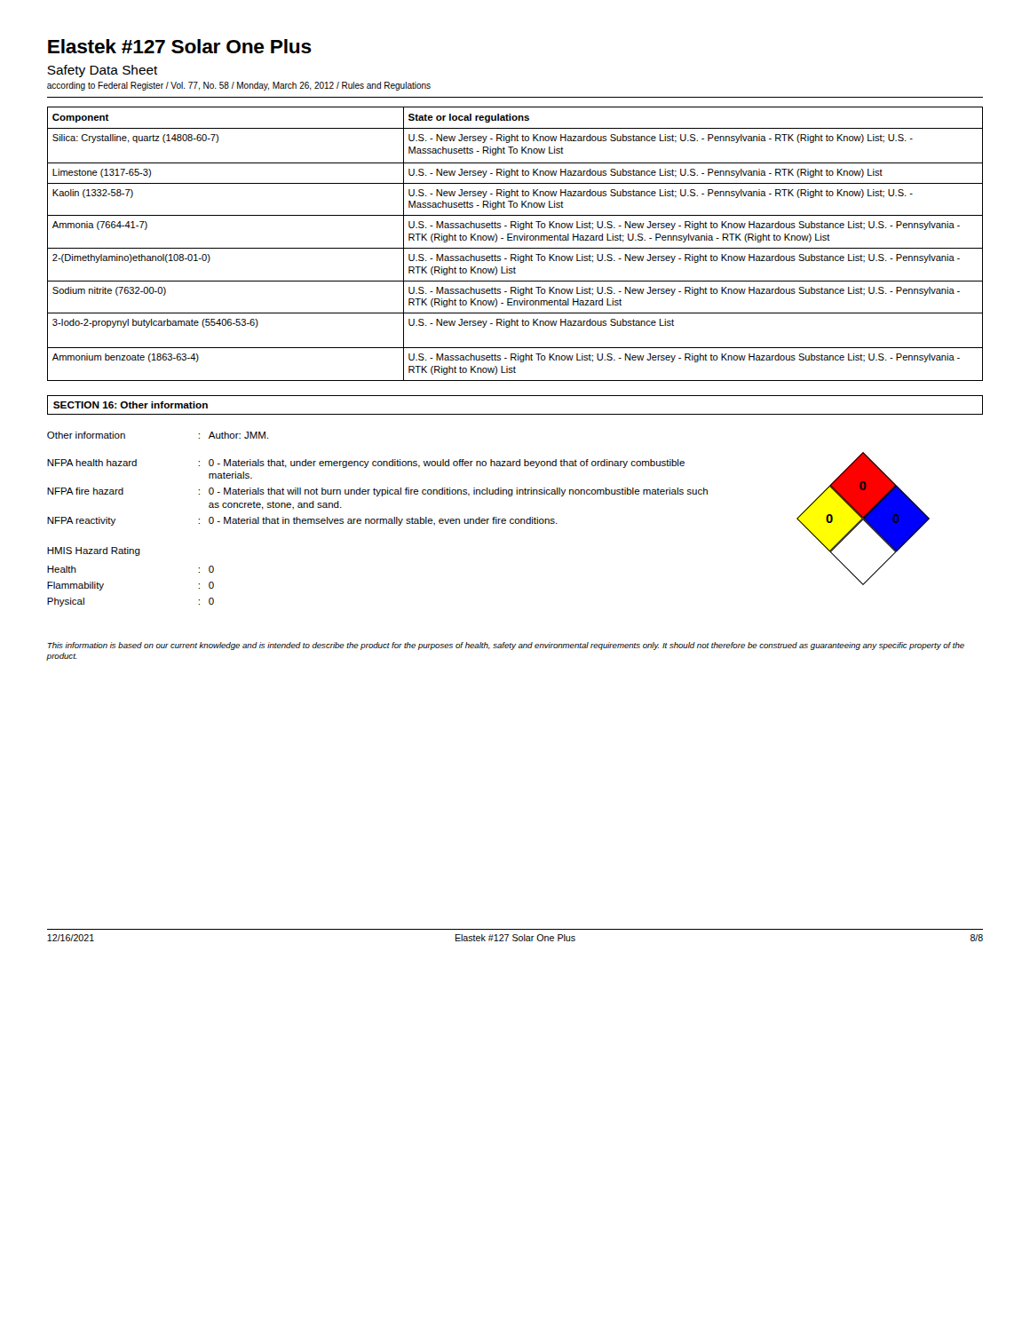Elastek #127 Solar One Plus
Safety Data Sheet
according to Federal Register / Vol. 77, No. 58 / Monday, March 26, 2012 / Rules and Regulations
| Component | State or local regulations |
| --- | --- |
| Silica: Crystalline, quartz (14808-60-7) | U.S. - New Jersey - Right to Know Hazardous Substance List; U.S. - Pennsylvania - RTK (Right to Know) List; U.S. - Massachusetts - Right To Know List |
| Limestone (1317-65-3) | U.S. - New Jersey - Right to Know Hazardous Substance List; U.S. - Pennsylvania - RTK (Right to Know) List |
| Kaolin (1332-58-7) | U.S. - New Jersey - Right to Know Hazardous Substance List; U.S. - Pennsylvania - RTK (Right to Know) List; U.S. - Massachusetts - Right To Know List |
| Ammonia (7664-41-7) | U.S. - Massachusetts - Right To Know List; U.S. - New Jersey - Right to Know Hazardous Substance List; U.S. - Pennsylvania - RTK (Right to Know) - Environmental Hazard List; U.S. - Pennsylvania - RTK (Right to Know) List |
| 2-(Dimethylamino)ethanol(108-01-0) | U.S. - Massachusetts - Right To Know List; U.S. - New Jersey - Right to Know Hazardous Substance List; U.S. - Pennsylvania - RTK (Right to Know) List |
| Sodium nitrite (7632-00-0) | U.S. - Massachusetts - Right To Know List; U.S. - New Jersey - Right to Know Hazardous Substance List; U.S. - Pennsylvania - RTK (Right to Know) - Environmental Hazard List |
| 3-Iodo-2-propynyl butylcarbamate (55406-53-6) | U.S. - New Jersey - Right to Know Hazardous Substance List |
| Ammonium benzoate (1863-63-4) | U.S. - Massachusetts - Right To Know List; U.S. - New Jersey - Right to Know Hazardous Substance List; U.S. - Pennsylvania - RTK (Right to Know) List |
SECTION 16: Other information
0
0
0
| Other information | : | Author: JMM. |
| NFPA health hazard | : | 0 - Materials that, under emergency conditions, would offer no hazard beyond that of ordinary combustible materials. |
| NFPA fire hazard | : | 0 - Materials that will not burn under typical fire conditions, including intrinsically noncombustible materials such as concrete, stone, and sand. |
| NFPA reactivity | : | 0 - Material that in themselves are normally stable, even under fire conditions. |
HMIS Hazard Rating
| Health | : | 0 |
| Flammability | : | 0 |
| Physical | : | 0 |
This information is based on our current knowledge and is intended to describe the product for the purposes of health, safety and environmental requirements only. It should not therefore be construed as guaranteeing any specific property of the product.
12/16/2021
Elastek #127 Solar One Plus
8/8